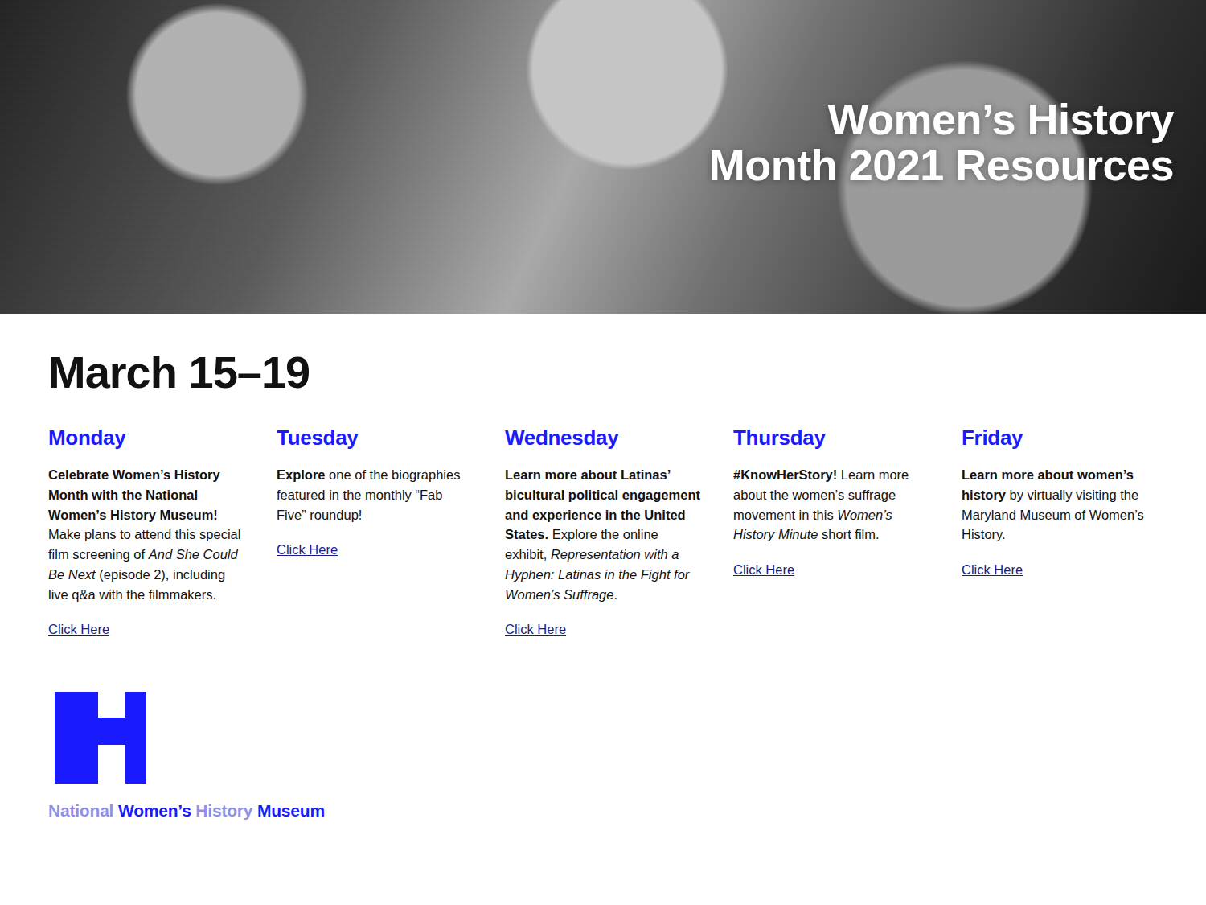Women’s History
Month 2021 Resources
March 15–19
Monday
Celebrate Women’s History Month with the National Women’s History Museum! Make plans to attend this special film screening of And She Could Be Next (episode 2), including live q&a with the filmmakers.
Click Here
Tuesday
Explore one of the biographies featured in the monthly “Fab Five” roundup!
Click Here
Wednesday
Learn more about Latinas’ bicultural political engagement and experience in the United States. Explore the online exhibit, Representation with a Hyphen: Latinas in the Fight for Women’s Suffrage.
Click Here
Thursday
#KnowHerStory! Learn more about the women’s suffrage movement in this Women’s History Minute short film.
Click Here
Friday
Learn more about women’s history by virtually visiting the Maryland Museum of Women’s History.
Click Here
National Women’s History Museum